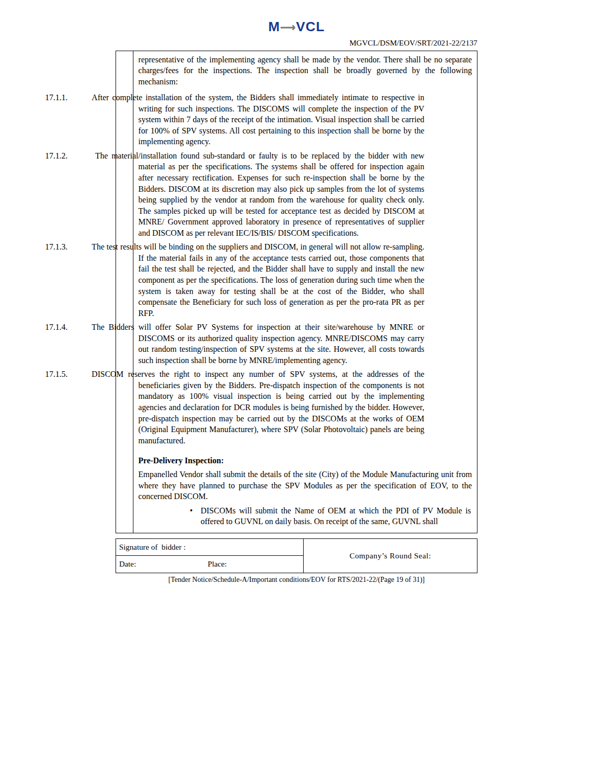M⟶VCL
MGVCL/DSM/EOV/SRT/2021-22/2137
| | representative of the implementing agency shall be made by the vendor. There shall be no separate charges/fees for the inspections. The inspection shall be broadly governed by the following mechanism: 17.1.1. After complete installation of the system, the Bidders shall immediately intimate to respective in writing for such inspections. The DISCOMS will complete the inspection of the PV system within 7 days of the receipt of the intimation. Visual inspection shall be carried for 100% of SPV systems. All cost pertaining to this inspection shall be borne by the implementing agency. 17.1.2. The material/installation found sub-standard or faulty is to be replaced by the bidder with new material as per the specifications. The systems shall be offered for inspection again after necessary rectification. Expenses for such re-inspection shall be borne by the Bidders. DISCOM at its discretion may also pick up samples from the lot of systems being supplied by the vendor at random from the warehouse for quality check only. The samples picked up will be tested for acceptance test as decided by DISCOM at MNRE/ Government approved laboratory in presence of representatives of supplier and DISCOM as per relevant IEC/IS/BIS/ DISCOM specifications. 17.1.3. The test results will be binding on the suppliers and DISCOM, in general will not allow re-sampling. If the material fails in any of the acceptance tests carried out, those components that fail the test shall be rejected, and the Bidder shall have to supply and install the new component as per the specifications. The loss of generation during such time when the system is taken away for testing shall be at the cost of the Bidder, who shall compensate the Beneficiary for such loss of generation as per the pro-rata PR as per RFP. 17.1.4. The Bidders will offer Solar PV Systems for inspection at their site/warehouse by MNRE or DISCOMS or its authorized quality inspection agency. MNRE/DISCOMS may carry out random testing/inspection of SPV systems at the site. However, all costs towards such inspection shall be borne by MNRE/implementing agency. 17.1.5. DISCOM reserves the right to inspect any number of SPV systems, at the addresses of the beneficiaries given by the Bidders. Pre-dispatch inspection of the components is not mandatory as 100% visual inspection is being carried out by the implementing agencies and declaration for DCR modules is being furnished by the bidder. However, pre-dispatch inspection may be carried out by the DISCOMs at the works of OEM (Original Equipment Manufacturer), where SPV (Solar Photovoltaic) panels are being manufactured. Pre-Delivery Inspection: Empanelled Vendor shall submit the details of the site (City) of the Module Manufacturing unit from where they have planned to purchase the SPV Modules as per the specification of EOV, to the concerned DISCOM. • DISCOMs will submit the Name of OEM at which the PDI of PV Module is offered to GUVNL on daily basis. On receipt of the same, GUVNL shall |
| Signature of bidder : | Company’s Round Seal: |
| Date: Place: |
[Tender Notice/Schedule-A/Important conditions/EOV for RTS/2021-22/(Page 19 of 31)]